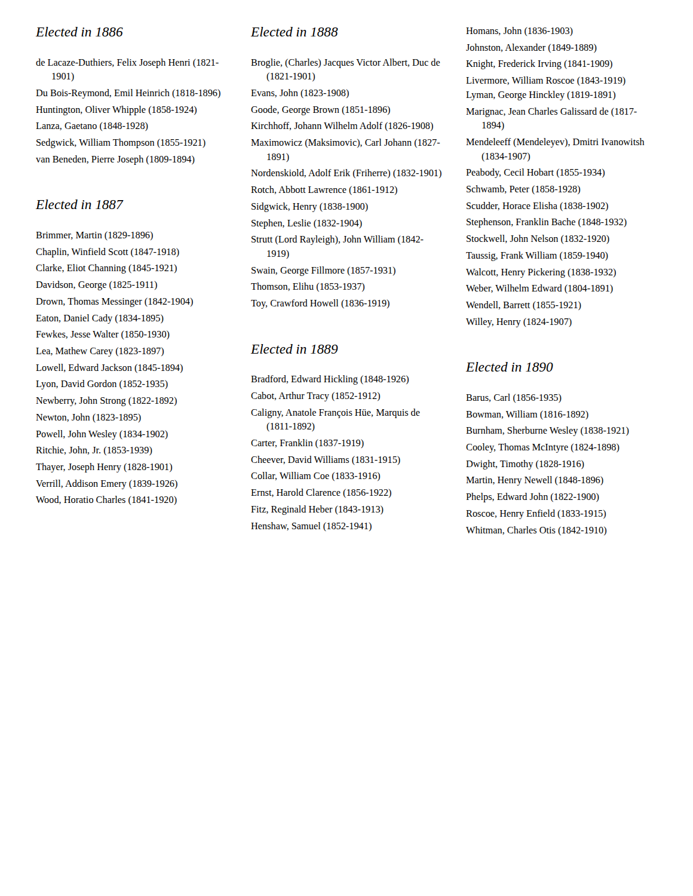Elected in 1886
de Lacaze-Duthiers, Felix Joseph Henri (1821-1901)
Du Bois-Reymond, Emil Heinrich (1818-1896)
Huntington, Oliver Whipple (1858-1924)
Lanza, Gaetano (1848-1928)
Sedgwick, William Thompson (1855-1921)
van Beneden, Pierre Joseph (1809-1894)
Elected in 1887
Brimmer, Martin (1829-1896)
Chaplin, Winfield Scott (1847-1918)
Clarke, Eliot Channing (1845-1921)
Davidson, George (1825-1911)
Drown, Thomas Messinger (1842-1904)
Eaton, Daniel Cady (1834-1895)
Fewkes, Jesse Walter (1850-1930)
Lea, Mathew Carey (1823-1897)
Lowell, Edward Jackson (1845-1894)
Lyon, David Gordon (1852-1935)
Newberry, John Strong (1822-1892)
Newton, John (1823-1895)
Powell, John Wesley (1834-1902)
Ritchie, John, Jr. (1853-1939)
Thayer, Joseph Henry (1828-1901)
Verrill, Addison Emery (1839-1926)
Wood, Horatio Charles (1841-1920)
Elected in 1888
Broglie, (Charles) Jacques Victor Albert, Duc de (1821-1901)
Evans, John (1823-1908)
Goode, George Brown (1851-1896)
Kirchhoff, Johann Wilhelm Adolf (1826-1908)
Maximowicz (Maksimovic), Carl Johann (1827-1891)
Nordenskiold, Adolf Erik (Friherre) (1832-1901)
Rotch, Abbott Lawrence (1861-1912)
Sidgwick, Henry (1838-1900)
Stephen, Leslie (1832-1904)
Strutt (Lord Rayleigh), John William (1842-1919)
Swain, George Fillmore (1857-1931)
Thomson, Elihu (1853-1937)
Toy, Crawford Howell (1836-1919)
Elected in 1889
Bradford, Edward Hickling (1848-1926)
Cabot, Arthur Tracy (1852-1912)
Caligny, Anatole François Hüe, Marquis de (1811-1892)
Carter, Franklin (1837-1919)
Cheever, David Williams (1831-1915)
Collar, William Coe (1833-1916)
Ernst, Harold Clarence (1856-1922)
Fitz, Reginald Heber (1843-1913)
Henshaw, Samuel (1852-1941)
Homans, John (1836-1903)
Johnston, Alexander (1849-1889)
Knight, Frederick Irving (1841-1909)
Livermore, William Roscoe (1843-1919)
Lyman, George Hinckley (1819-1891)
Marignac, Jean Charles Galissard de (1817-1894)
Mendeleeff (Mendeleyev), Dmitri Ivanowitsh (1834-1907)
Peabody, Cecil Hobart (1855-1934)
Schwamb, Peter (1858-1928)
Scudder, Horace Elisha (1838-1902)
Stephenson, Franklin Bache (1848-1932)
Stockwell, John Nelson (1832-1920)
Taussig, Frank William (1859-1940)
Walcott, Henry Pickering (1838-1932)
Weber, Wilhelm Edward (1804-1891)
Wendell, Barrett (1855-1921)
Willey, Henry (1824-1907)
Elected in 1890
Barus, Carl (1856-1935)
Bowman, William (1816-1892)
Burnham, Sherburne Wesley (1838-1921)
Cooley, Thomas McIntyre (1824-1898)
Dwight, Timothy (1828-1916)
Martin, Henry Newell (1848-1896)
Phelps, Edward John (1822-1900)
Roscoe, Henry Enfield (1833-1915)
Whitman, Charles Otis (1842-1910)